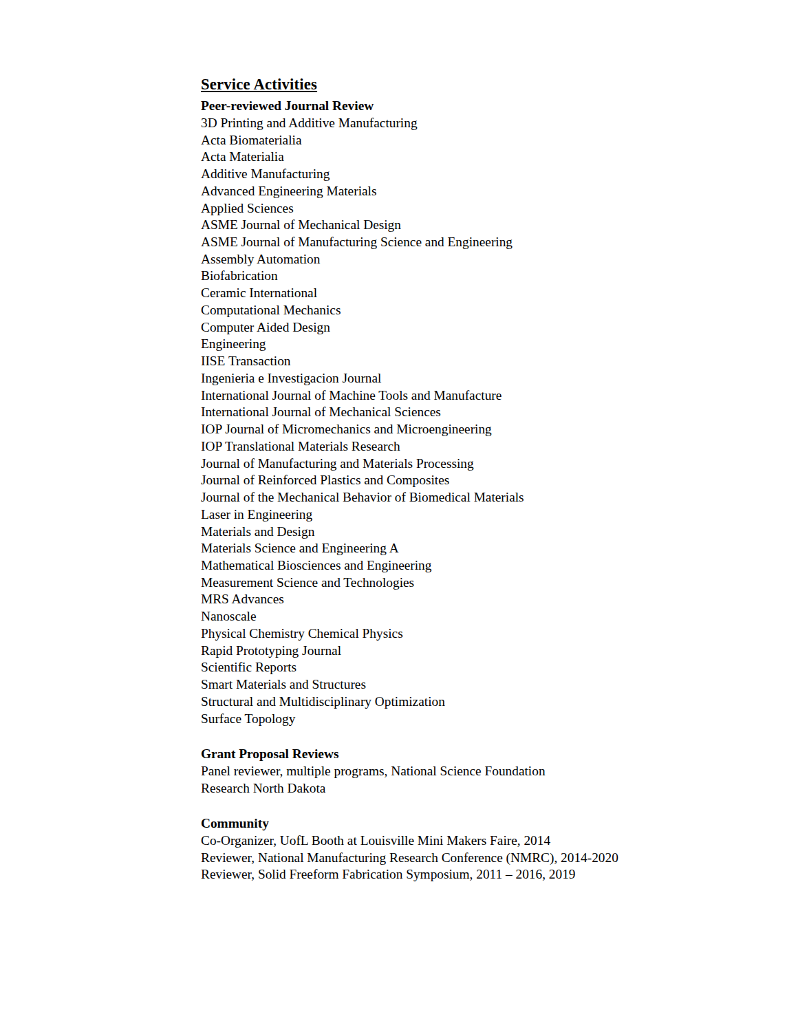Service Activities
Peer-reviewed Journal Review
3D Printing and Additive Manufacturing
Acta Biomaterialia
Acta Materialia
Additive Manufacturing
Advanced Engineering Materials
Applied Sciences
ASME Journal of Mechanical Design
ASME Journal of Manufacturing Science and Engineering
Assembly Automation
Biofabrication
Ceramic International
Computational Mechanics
Computer Aided Design
Engineering
IISE Transaction
Ingenieria e Investigacion Journal
International Journal of Machine Tools and Manufacture
International Journal of Mechanical Sciences
IOP Journal of Micromechanics and Microengineering
IOP Translational Materials Research
Journal of Manufacturing and Materials Processing
Journal of Reinforced Plastics and Composites
Journal of the Mechanical Behavior of Biomedical Materials
Laser in Engineering
Materials and Design
Materials Science and Engineering A
Mathematical Biosciences and Engineering
Measurement Science and Technologies
MRS Advances
Nanoscale
Physical Chemistry Chemical Physics
Rapid Prototyping Journal
Scientific Reports
Smart Materials and Structures
Structural and Multidisciplinary Optimization
Surface Topology
Grant Proposal Reviews
Panel reviewer, multiple programs, National Science Foundation
Research North Dakota
Community
Co-Organizer, UofL Booth at Louisville Mini Makers Faire, 2014
Reviewer, National Manufacturing Research Conference (NMRC), 2014-2020
Reviewer, Solid Freeform Fabrication Symposium, 2011 – 2016, 2019